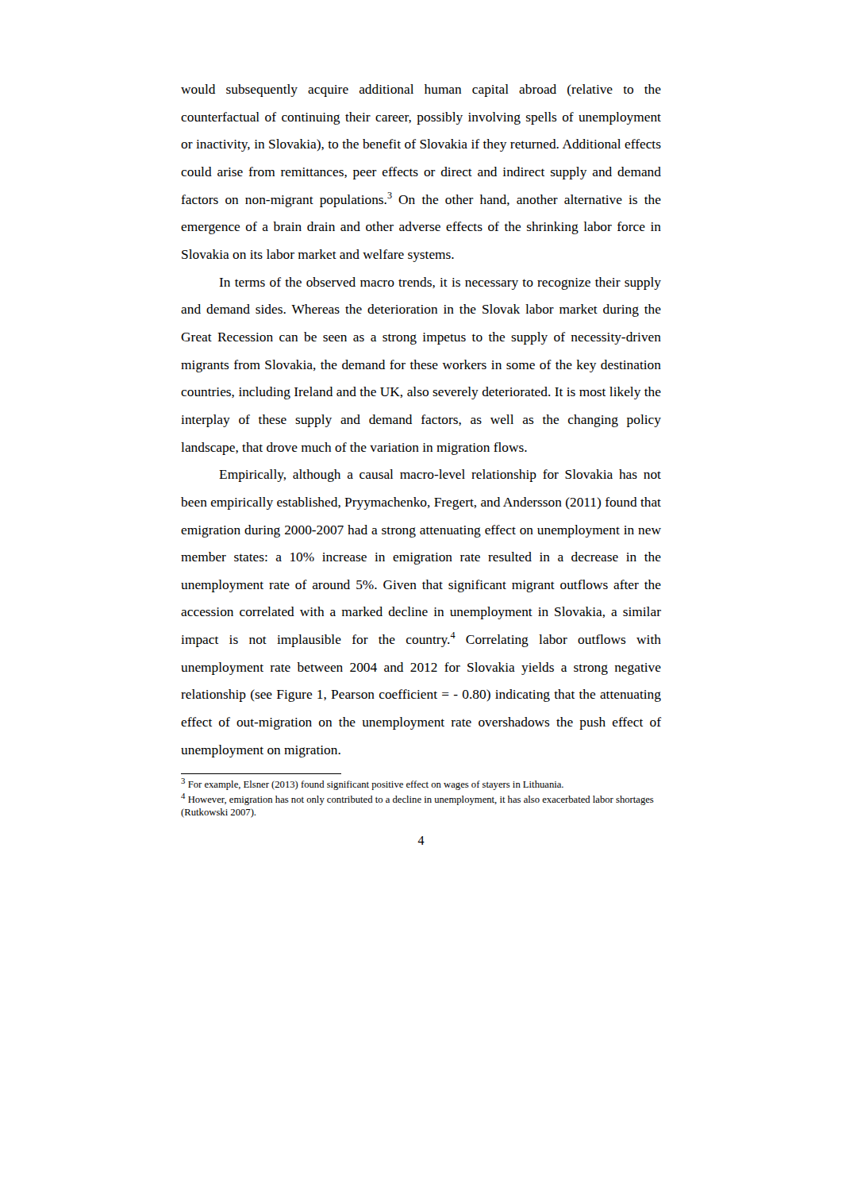would subsequently acquire additional human capital abroad (relative to the counterfactual of continuing their career, possibly involving spells of unemployment or inactivity, in Slovakia), to the benefit of Slovakia if they returned. Additional effects could arise from remittances, peer effects or direct and indirect supply and demand factors on non-migrant populations.3 On the other hand, another alternative is the emergence of a brain drain and other adverse effects of the shrinking labor force in Slovakia on its labor market and welfare systems.
In terms of the observed macro trends, it is necessary to recognize their supply and demand sides. Whereas the deterioration in the Slovak labor market during the Great Recession can be seen as a strong impetus to the supply of necessity-driven migrants from Slovakia, the demand for these workers in some of the key destination countries, including Ireland and the UK, also severely deteriorated. It is most likely the interplay of these supply and demand factors, as well as the changing policy landscape, that drove much of the variation in migration flows.
Empirically, although a causal macro-level relationship for Slovakia has not been empirically established, Pryymachenko, Fregert, and Andersson (2011) found that emigration during 2000-2007 had a strong attenuating effect on unemployment in new member states: a 10% increase in emigration rate resulted in a decrease in the unemployment rate of around 5%. Given that significant migrant outflows after the accession correlated with a marked decline in unemployment in Slovakia, a similar impact is not implausible for the country.4 Correlating labor outflows with unemployment rate between 2004 and 2012 for Slovakia yields a strong negative relationship (see Figure 1, Pearson coefficient = - 0.80) indicating that the attenuating effect of out-migration on the unemployment rate overshadows the push effect of unemployment on migration.
3 For example, Elsner (2013) found significant positive effect on wages of stayers in Lithuania.
4 However, emigration has not only contributed to a decline in unemployment, it has also exacerbated labor shortages (Rutkowski 2007).
4